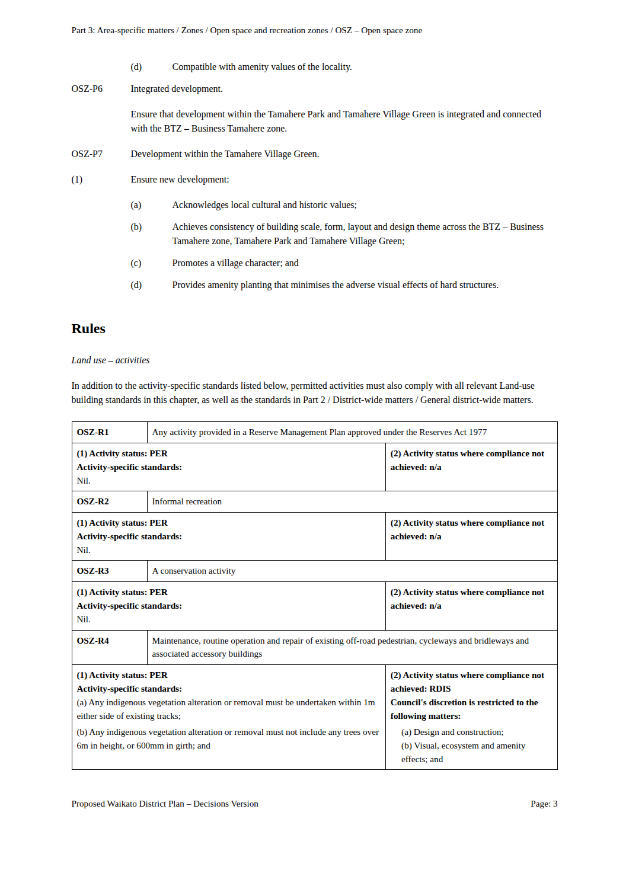Part 3: Area-specific matters / Zones / Open space and recreation zones / OSZ – Open space zone
(d)
Compatible with amenity values of the locality.
OSZ-P6
Integrated development.
Ensure that development within the Tamahere Park and Tamahere Village Green is integrated and connected with the BTZ – Business Tamahere zone.
OSZ-P7
Development within the Tamahere Village Green.
(1)
Ensure new development:
(a)
Acknowledges local cultural and historic values;
(b)
Achieves consistency of building scale, form, layout and design theme across the BTZ – Business Tamahere zone, Tamahere Park and Tamahere Village Green;
(c)
Promotes a village character; and
(d)
Provides amenity planting that minimises the adverse visual effects of hard structures.
Rules
Land use – activities
In addition to the activity-specific standards listed below, permitted activities must also comply with all relevant Land-use building standards in this chapter, as well as the standards in Part 2 / District-wide matters / General district-wide matters.
| OSZ-R1 | Any activity provided in a Reserve Management Plan approved under the Reserves Act 1977 |
| (1) Activity status: PER Activity-specific standards: Nil. | (2) Activity status where compliance not achieved: n/a |
| OSZ-R2 | Informal recreation |
| (1) Activity status: PER Activity-specific standards: Nil. | (2) Activity status where compliance not achieved: n/a |
| OSZ-R3 | A conservation activity |
| (1) Activity status: PER Activity-specific standards: Nil. | (2) Activity status where compliance not achieved: n/a |
| OSZ-R4 | Maintenance, routine operation and repair of existing off-road pedestrian, cycleways and bridleways and associated accessory buildings |
| (1) Activity status: PER Activity-specific standards: (a) Any indigenous vegetation alteration or removal must be undertaken within 1m either side of existing tracks; (b) Any indigenous vegetation alteration or removal must not include any trees over 6m in height, or 600mm in girth; and | (2) Activity status where compliance not achieved: RDIS Council's discretion is restricted to the following matters: (a) Design and construction; (b) Visual, ecosystem and amenity effects; and |
Proposed Waikato District Plan – Decisions Version
Page: 3